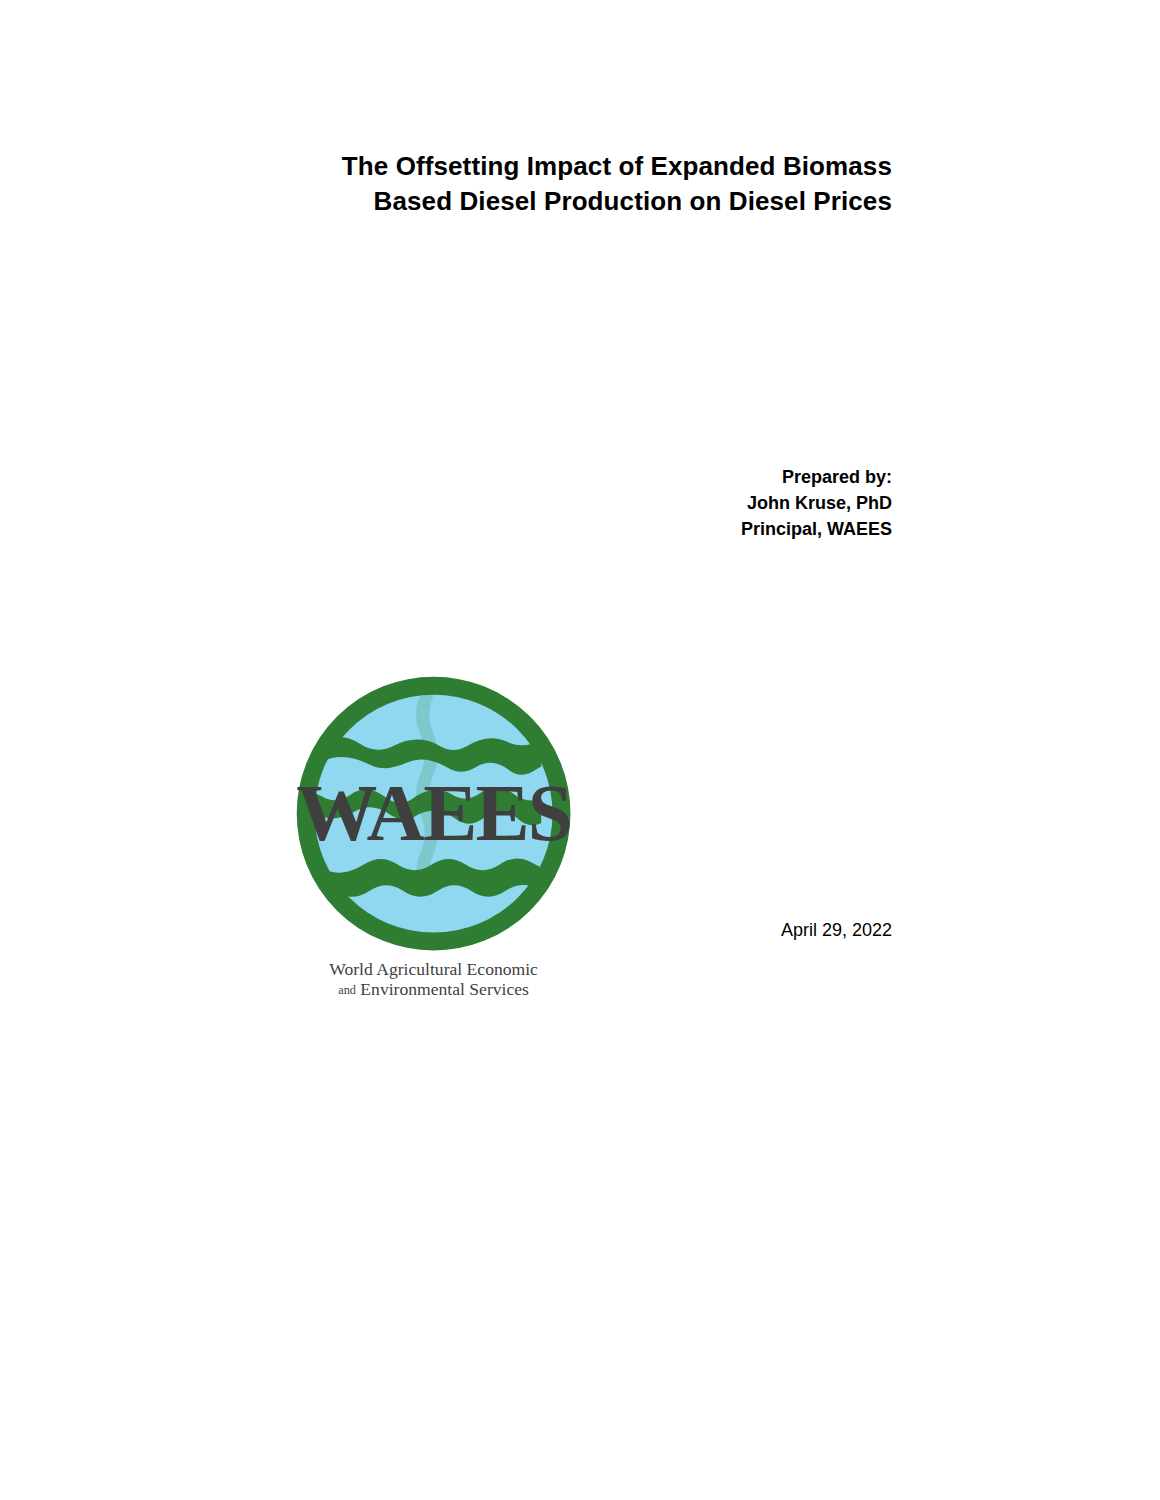The Offsetting Impact of Expanded Biomass Based Diesel Production on Diesel Prices
Prepared by:
John Kruse, PhD
Principal, WAEES
WAEES
World Agricultural Economic
and Environmental Services
April 29, 2022